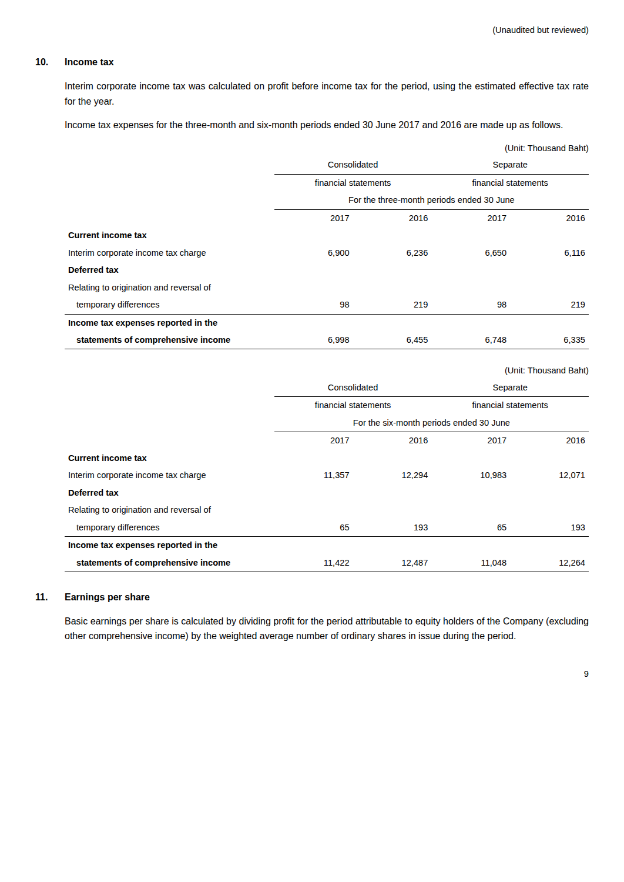(Unaudited but reviewed)
10. Income tax
Interim corporate income tax was calculated on profit before income tax for the period, using the estimated effective tax rate for the year.
Income tax expenses for the three-month and six-month periods ended 30 June 2017 and 2016 are made up as follows.
(Unit: Thousand Baht)
| | Consolidated | Separate |
| | financial statements | financial statements |
| | For the three-month periods ended 30 June |
| | 2017 | 2016 | 2017 | 2016 |
| Current income tax | | | | |
| Interim corporate income tax charge | 6,900 | 6,236 | 6,650 | 6,116 |
| Deferred tax | | | | |
| Relating to origination and reversal of | | | | |
| temporary differences | 98 | 219 | 98 | 219 |
| Income tax expenses reported in the | | | | |
| statements of comprehensive income | 6,998 | 6,455 | 6,748 | 6,335 |
(Unit: Thousand Baht)
| | Consolidated | Separate |
| | financial statements | financial statements |
| | For the six-month periods ended 30 June |
| | 2017 | 2016 | 2017 | 2016 |
| Current income tax | | | | |
| Interim corporate income tax charge | 11,357 | 12,294 | 10,983 | 12,071 |
| Deferred tax | | | | |
| Relating to origination and reversal of | | | | |
| temporary differences | 65 | 193 | 65 | 193 |
| Income tax expenses reported in the | | | | |
| statements of comprehensive income | 11,422 | 12,487 | 11,048 | 12,264 |
11. Earnings per share
Basic earnings per share is calculated by dividing profit for the period attributable to equity holders of the Company (excluding other comprehensive income) by the weighted average number of ordinary shares in issue during the period.
9